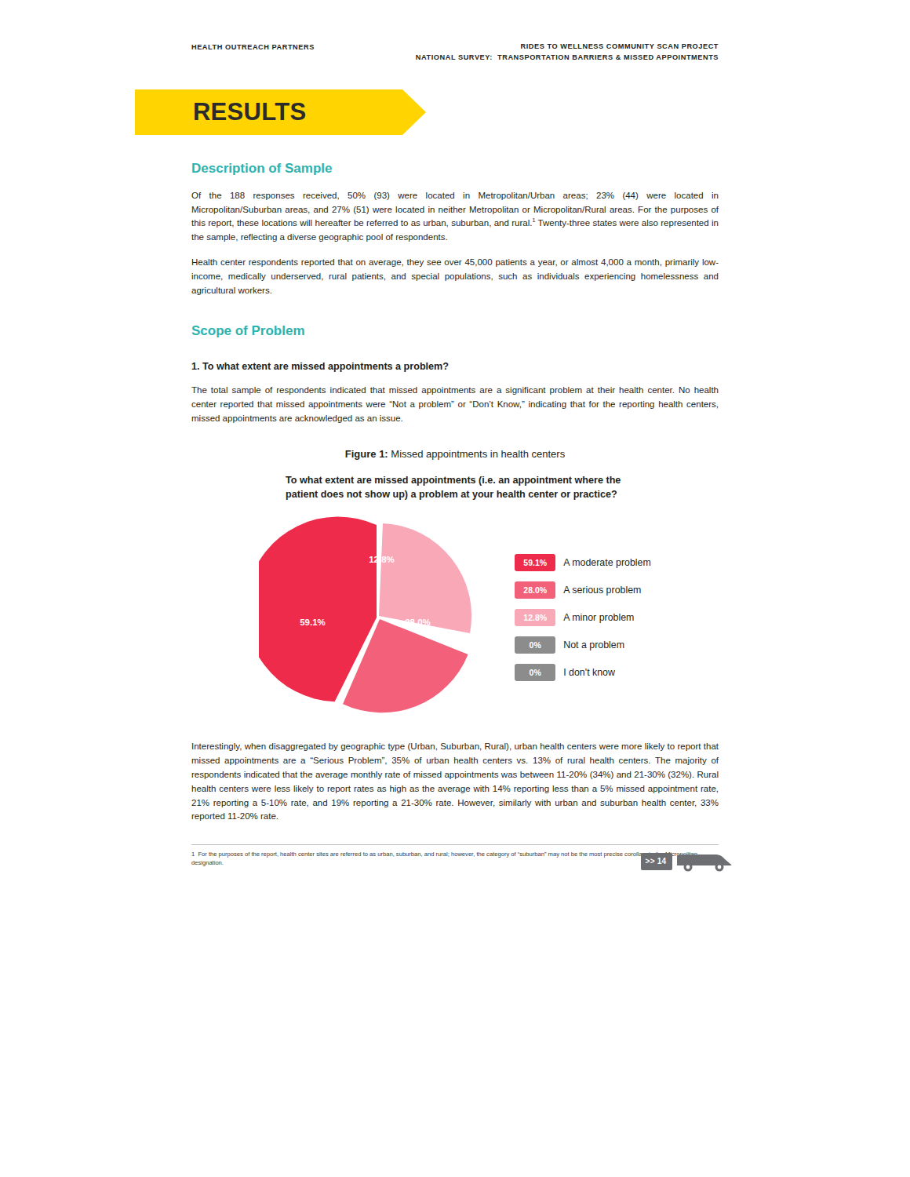HEALTH OUTREACH PARTNERS
RIDES TO WELLNESS COMMUNITY SCAN PROJECT
NATIONAL SURVEY: TRANSPORTATION BARRIERS & MISSED APPOINTMENTS
RESULTS
Description of Sample
Of the 188 responses received, 50% (93) were located in Metropolitan/Urban areas; 23% (44) were located in Micropolitan/Suburban areas, and 27% (51) were located in neither Metropolitan or Micropolitan/Rural areas. For the purposes of this report, these locations will hereafter be referred to as urban, suburban, and rural.1 Twenty-three states were also represented in the sample, reflecting a diverse geographic pool of respondents.
Health center respondents reported that on average, they see over 45,000 patients a year, or almost 4,000 a month, primarily low-income, medically underserved, rural patients, and special populations, such as individuals experiencing homelessness and agricultural workers.
Scope of Problem
1. To what extent are missed appointments a problem?
The total sample of respondents indicated that missed appointments are a significant problem at their health center. No health center reported that missed appointments were “Not a problem” or “Don’t Know,” indicating that for the reporting health centers, missed appointments are acknowledged as an issue.
Figure 1: Missed appointments in health centers
To what extent are missed appointments (i.e. an appointment where the patient does not show up) a problem at your health center or practice?
59.1%
28.0%
12.8%
59.1% A moderate problem
28.0% A serious problem
12.8% A minor problem
0% Not a problem
0% I don't know
Interestingly, when disaggregated by geographic type (Urban, Suburban, Rural), urban health centers were more likely to report that missed appointments are a “Serious Problem”, 35% of urban health centers vs. 13% of rural health centers. The majority of respondents indicated that the average monthly rate of missed appointments was between 11-20% (34%) and 21-30% (32%). Rural health centers were less likely to report rates as high as the average with 14% reporting less than a 5% missed appointment rate, 21% reporting a 5-10% rate, and 19% reporting a 21-30% rate. However, similarly with urban and suburban health center, 33% reported 11-20% rate.
1 For the purposes of the report, health center sites are referred to as urban, suburban, and rural; however, the category of “suburban” may not be the most precise corollary to the Micropolitan designation.
>> 14